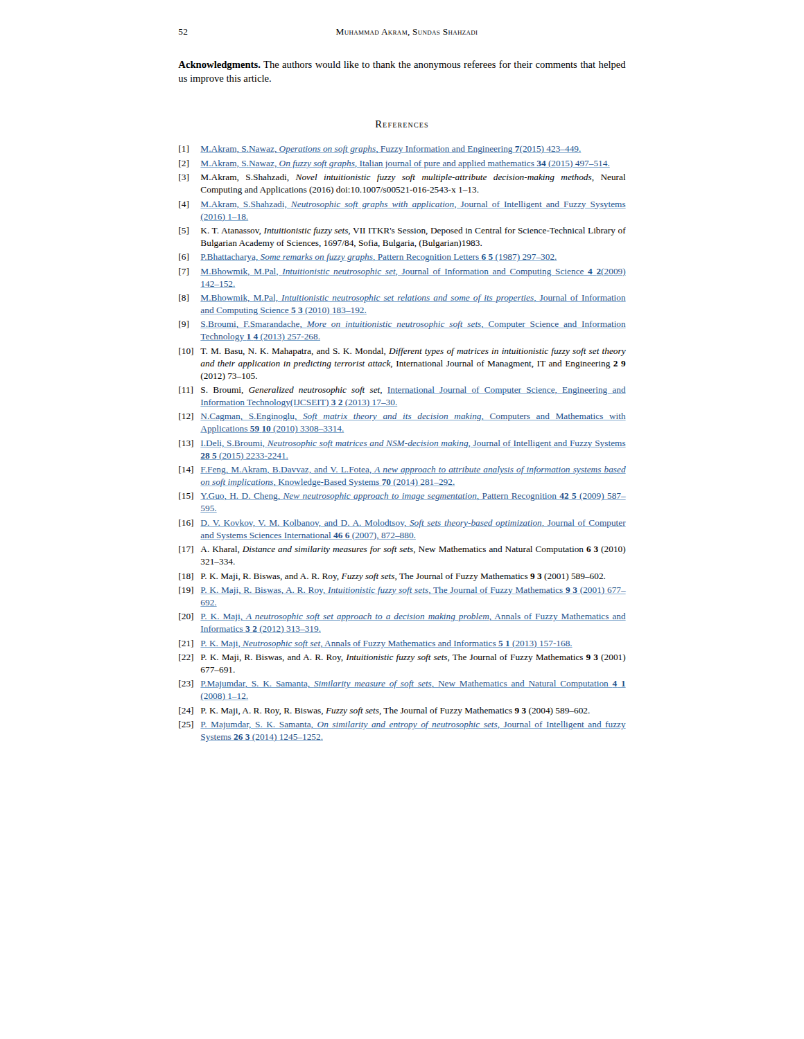52 Muhammad Akram, Sundas Shahzadi
Acknowledgments. The authors would like to thank the anonymous referees for their comments that helped us improve this article.
References
[1] M.Akram, S.Nawaz, Operations on soft graphs, Fuzzy Information and Engineering 7(2015) 423–449.
[2] M.Akram, S.Nawaz, On fuzzy soft graphs, Italian journal of pure and applied mathematics 34 (2015) 497–514.
[3] M.Akram, S.Shahzadi, Novel intuitionistic fuzzy soft multiple-attribute decision-making methods, Neural Computing and Applications (2016) doi:10.1007/s00521-016-2543-x 1–13.
[4] M.Akram, S.Shahzadi, Neutrosophic soft graphs with application, Journal of Intelligent and Fuzzy Sysytems (2016) 1–18.
[5] K. T. Atanassov, Intuitionistic fuzzy sets, VII ITKR's Session, Deposed in Central for Science-Technical Library of Bulgarian Academy of Sciences, 1697/84, Sofia, Bulgaria, (Bulgarian)1983.
[6] P.Bhattacharya, Some remarks on fuzzy graphs, Pattern Recognition Letters 6 5 (1987) 297–302.
[7] M.Bhowmik, M.Pal, Intuitionistic neutrosophic set, Journal of Information and Computing Science 4 2(2009) 142–152.
[8] M.Bhowmik, M.Pal, Intuitionistic neutrosophic set relations and some of its properties, Journal of Information and Computing Science 5 3 (2010) 183–192.
[9] S.Broumi, F.Smarandache, More on intuitionistic neutrosophic soft sets, Computer Science and Information Technology 1 4 (2013) 257-268.
[10] T. M. Basu, N. K. Mahapatra, and S. K. Mondal, Different types of matrices in intuitionistic fuzzy soft set theory and their application in predicting terrorist attack, International Journal of Managment, IT and Engineering 2 9 (2012) 73–105.
[11] S. Broumi, Generalized neutrosophic soft set, International Journal of Computer Science, Engineering and Information Technology(IJCSEIT) 3 2 (2013) 17–30.
[12] N.Cagman, S.Enginoglu, Soft matrix theory and its decision making, Computers and Mathematics with Applications 59 10 (2010) 3308–3314.
[13] I.Deli, S.Broumi, Neutrosophic soft matrices and NSM-decision making, Journal of Intelligent and Fuzzy Systems 28 5 (2015) 2233-2241.
[14] F.Feng, M.Akram, B.Davvaz, and V. L.Fotea, A new approach to attribute analysis of information systems based on soft implications, Knowledge-Based Systems 70 (2014) 281–292.
[15] Y.Guo, H. D. Cheng, New neutrosophic approach to image segmentation, Pattern Recognition 42 5 (2009) 587–595.
[16] D. V. Kovkov, V. M. Kolbanov, and D. A. Molodtsov, Soft sets theory-based optimization, Journal of Computer and Systems Sciences International 46 6 (2007), 872–880.
[17] A. Kharal, Distance and similarity measures for soft sets, New Mathematics and Natural Computation 6 3 (2010) 321–334.
[18] P. K. Maji, R. Biswas, and A. R. Roy, Fuzzy soft sets, The Journal of Fuzzy Mathematics 9 3 (2001) 589–602.
[19] P. K. Maji, R. Biswas, A. R. Roy, Intuitionistic fuzzy soft sets, The Journal of Fuzzy Mathematics 9 3 (2001) 677–692.
[20] P. K. Maji, A neutrosophic soft set approach to a decision making problem, Annals of Fuzzy Mathematics and Informatics 3 2 (2012) 313–319.
[21] P. K. Maji, Neutrosophic soft set, Annals of Fuzzy Mathematics and Informatics 5 1 (2013) 157-168.
[22] P. K. Maji, R. Biswas, and A. R. Roy, Intuitionistic fuzzy soft sets, The Journal of Fuzzy Mathematics 9 3 (2001) 677–691.
[23] P.Majumdar, S. K. Samanta, Similarity measure of soft sets, New Mathematics and Natural Computation 4 1 (2008) 1–12.
[24] P. K. Maji, A. R. Roy, R. Biswas, Fuzzy soft sets, The Journal of Fuzzy Mathematics 9 3 (2004) 589–602.
[25] P. Majumdar, S. K. Samanta, On similarity and entropy of neutrosophic sets, Journal of Intelligent and fuzzy Systems 26 3 (2014) 1245–1252.